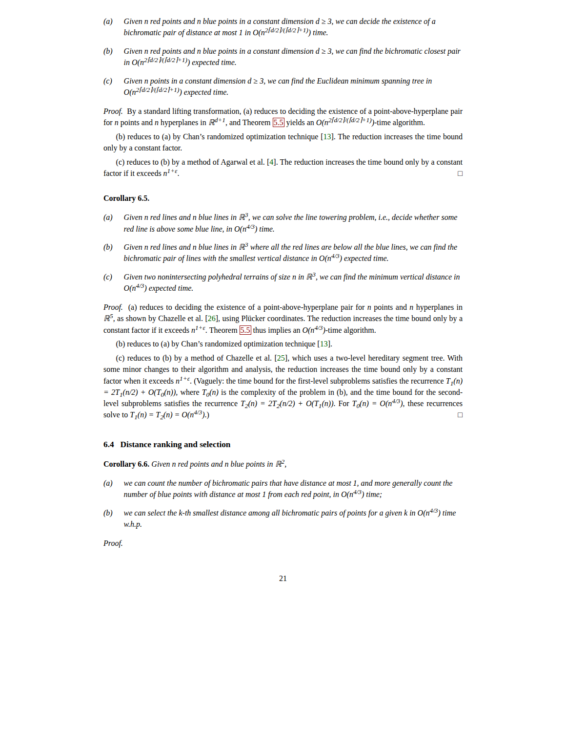(a) Given n red points and n blue points in a constant dimension d ≥ 3, we can decide the existence of a bichromatic pair of distance at most 1 in O(n2⌈d/2⌉/(⌈d/2⌉+1)) time.
(b) Given n red points and n blue points in a constant dimension d ≥ 3, we can find the bichromatic closest pair in O(n2⌈d/2⌉/(⌈d/2⌉+1)) expected time.
(c) Given n points in a constant dimension d ≥ 3, we can find the Euclidean minimum spanning tree in O(n2⌈d/2⌉/(⌈d/2⌉+1)) expected time.
Proof. By a standard lifting transformation, (a) reduces to deciding the existence of a point-above-hyperplane pair for n points and n hyperplanes in ℝd+1, and Theorem 5.5 yields an O(n2⌈d/2⌉/(⌈d/2⌉+1))-time algorithm.
(b) reduces to (a) by Chan’s randomized optimization technique [13]. The reduction increases the time bound only by a constant factor.
(c) reduces to (b) by a method of Agarwal et al. [4]. The reduction increases the time bound only by a constant factor if it exceeds n1+ε.□
Corollary 6.5.
(a) Given n red lines and n blue lines in ℝ3, we can solve the line towering problem, i.e., decide whether some red line is above some blue line, in O(n4/3) time.
(b) Given n red lines and n blue lines in ℝ3 where all the red lines are below all the blue lines, we can find the bichromatic pair of lines with the smallest vertical distance in O(n4/3) expected time.
(c) Given two nonintersecting polyhedral terrains of size n in ℝ3, we can find the minimum vertical distance in O(n4/3) expected time.
Proof. (a) reduces to deciding the existence of a point-above-hyperplane pair for n points and n hyperplanes in ℝ5, as shown by Chazelle et al. [26], using Plücker coordinates. The reduction increases the time bound only by a constant factor if it exceeds n1+ε. Theorem 5.5 thus implies an O(n4/3)-time algorithm.
(b) reduces to (a) by Chan’s randomized optimization technique [13].
(c) reduces to (b) by a method of Chazelle et al. [25], which uses a two-level hereditary segment tree. With some minor changes to their algorithm and analysis, the reduction increases the time bound only by a constant factor when it exceeds n1+ε. (Vaguely: the time bound for the first-level subproblems satisfies the recurrence T1(n) = 2T1(n/2) + O(T0(n)), where T0(n) is the complexity of the problem in (b), and the time bound for the second-level subproblems satisfies the recurrence T2(n) = 2T2(n/2) + O(T1(n)). For T0(n) = O(n4/3), these recurrences solve to T1(n) = T2(n) = O(n4/3).)□
6.4 Distance ranking and selection
Corollary 6.6. Given n red points and n blue points in ℝ2,
(a) we can count the number of bichromatic pairs that have distance at most 1, and more generally count the number of blue points with distance at most 1 from each red point, in O(n4/3) time;
(b) we can select the k-th smallest distance among all bichromatic pairs of points for a given k in O(n4/3) time w.h.p.
Proof.
21